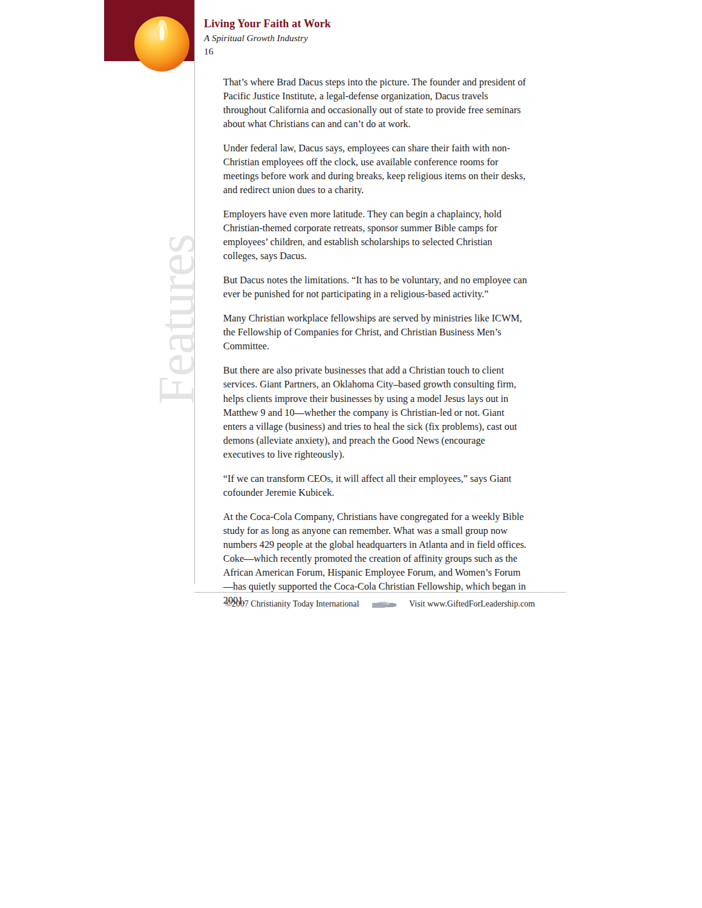Living Your Faith at Work
A Spiritual Growth Industry
16
Features
That’s where Brad Dacus steps into the picture. The founder and president of Pacific Justice Institute, a legal-defense organization, Dacus travels throughout California and occasionally out of state to provide free seminars about what Christians can and can’t do at work.
Under federal law, Dacus says, employees can share their faith with non-Christian employees off the clock, use available conference rooms for meetings before work and during breaks, keep religious items on their desks, and redirect union dues to a charity.
Employers have even more latitude. They can begin a chaplaincy, hold Christian-themed corporate retreats, sponsor summer Bible camps for employees’ children, and establish scholarships to selected Christian colleges, says Dacus.
But Dacus notes the limitations. “It has to be voluntary, and no employee can ever be punished for not participating in a religious-based activity.”
Many Christian workplace fellowships are served by ministries like ICWM, the Fellowship of Companies for Christ, and Christian Business Men’s Committee.
But there are also private businesses that add a Christian touch to client services. Giant Partners, an Oklahoma City–based growth consulting firm, helps clients improve their businesses by using a model Jesus lays out in Matthew 9 and 10—whether the company is Christian-led or not. Giant enters a village (business) and tries to heal the sick (fix problems), cast out demons (alleviate anxiety), and preach the Good News (encourage executives to live righteously).
“If we can transform CEOs, it will affect all their employees,” says Giant cofounder Jeremie Kubicek.
At the Coca-Cola Company, Christians have congregated for a weekly Bible study for as long as anyone can remember. What was a small group now numbers 429 people at the global headquarters in Atlanta and in field offices. Coke—which recently promoted the creation of affinity groups such as the African American Forum, Hispanic Employee Forum, and Women’s Forum—has quietly supported the Coca-Cola Christian Fellowship, which began in 2001.
©2007 Christianity Today International Visit www.GiftedForLeadership.com